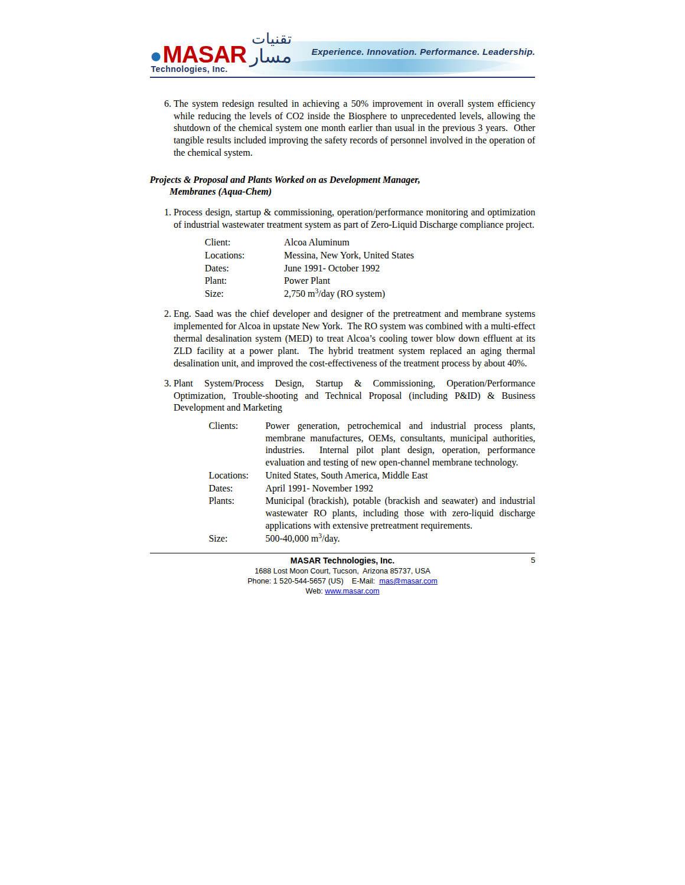تقنيات
●MASARمسار
Technologies, Inc.
Experience. Innovation. Performance. Leadership.
The system redesign resulted in achieving a 50% improvement in overall system efficiency while reducing the levels of CO2 inside the Biosphere to unprecedented levels, allowing the shutdown of the chemical system one month earlier than usual in the previous 3 years. Other tangible results included improving the safety records of personnel involved in the operation of the chemical system.
Projects & Proposal and Plants Worked on as Development Manager, Membranes (Aqua-Chem)
Process design, startup & commissioning, operation/performance monitoring and optimization of industrial wastewater treatment system as part of Zero-Liquid Discharge compliance project.
Client:
Alcoa Aluminum
Locations:
Messina, New York, United States
Dates:
June 1991- October 1992
Plant:
Power Plant
Size:
2,750 m3/day (RO system)
Eng. Saad was the chief developer and designer of the pretreatment and membrane systems implemented for Alcoa in upstate New York. The RO system was combined with a multi-effect thermal desalination system (MED) to treat Alcoa’s cooling tower blow down effluent at its ZLD facility at a power plant. The hybrid treatment system replaced an aging thermal desalination unit, and improved the cost-effectiveness of the treatment process by about 40%.
Plant System/Process Design, Startup & Commissioning, Operation/Performance Optimization, Trouble-shooting and Technical Proposal (including P&ID) & Business Development and Marketing
Clients:
Power generation, petrochemical and industrial process plants, membrane manufactures, OEMs, consultants, municipal authorities, industries. Internal pilot plant design, operation, performance evaluation and testing of new open-channel membrane technology.
Locations:
United States, South America, Middle East
Dates:
April 1991- November 1992
Plants:
Municipal (brackish), potable (brackish and seawater) and industrial wastewater RO plants, including those with zero-liquid discharge applications with extensive pretreatment requirements.
Size:
500-40,000 m3/day.
5
MASAR Technologies, Inc.
1688 Lost Moon Court, Tucson, Arizona 85737, USA
Phone: 1 520-544-5657 (US) E-Mail: mas@masar.com
Web: www.masar.com